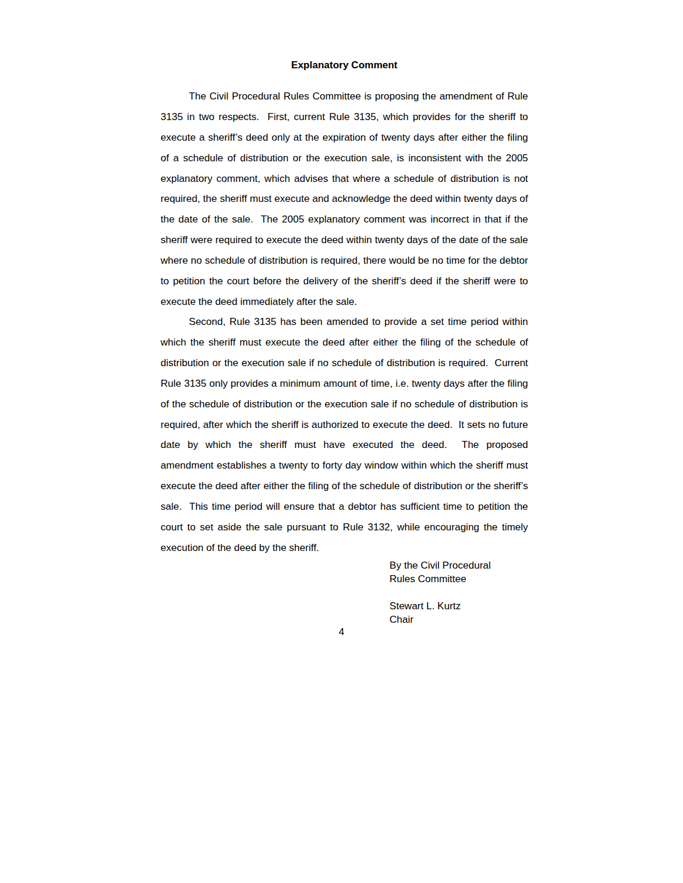Explanatory Comment
The Civil Procedural Rules Committee is proposing the amendment of Rule 3135 in two respects. First, current Rule 3135, which provides for the sheriff to execute a sheriff’s deed only at the expiration of twenty days after either the filing of a schedule of distribution or the execution sale, is inconsistent with the 2005 explanatory comment, which advises that where a schedule of distribution is not required, the sheriff must execute and acknowledge the deed within twenty days of the date of the sale. The 2005 explanatory comment was incorrect in that if the sheriff were required to execute the deed within twenty days of the date of the sale where no schedule of distribution is required, there would be no time for the debtor to petition the court before the delivery of the sheriff’s deed if the sheriff were to execute the deed immediately after the sale.
Second, Rule 3135 has been amended to provide a set time period within which the sheriff must execute the deed after either the filing of the schedule of distribution or the execution sale if no schedule of distribution is required. Current Rule 3135 only provides a minimum amount of time, i.e. twenty days after the filing of the schedule of distribution or the execution sale if no schedule of distribution is required, after which the sheriff is authorized to execute the deed. It sets no future date by which the sheriff must have executed the deed. The proposed amendment establishes a twenty to forty day window within which the sheriff must execute the deed after either the filing of the schedule of distribution or the sheriff’s sale. This time period will ensure that a debtor has sufficient time to petition the court to set aside the sale pursuant to Rule 3132, while encouraging the timely execution of the deed by the sheriff.
By the Civil Procedural
Rules Committee
Stewart L. Kurtz
Chair
4